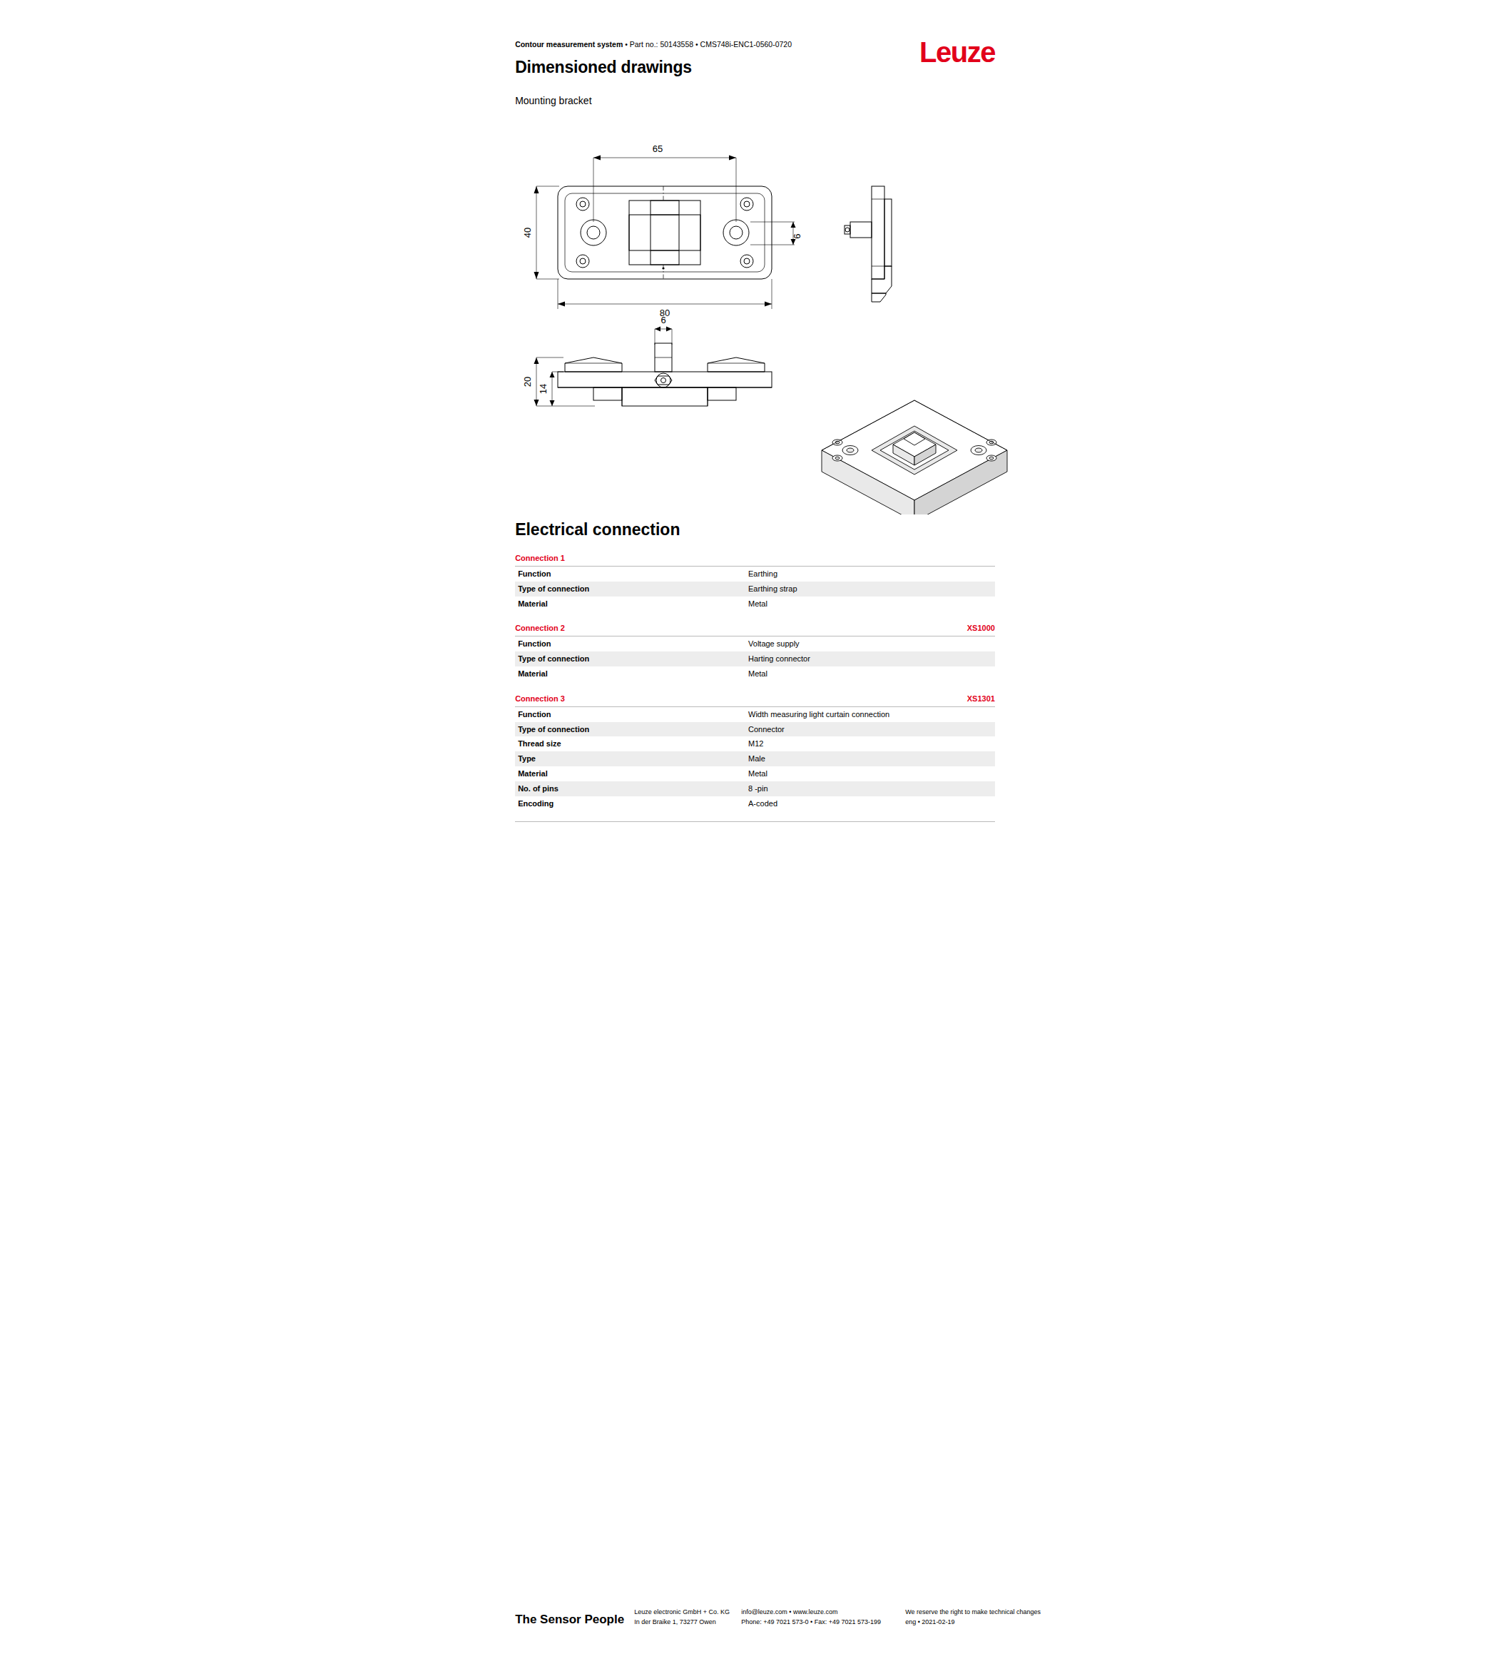Contour measurement system • Part no.: 50143558 • CMS748i-ENC1-0560-0720
Dimensioned drawings
Leuze
Mounting bracket
65 80 40 6 6 20 14
Electrical connection
Connection 1
| Function | Earthing |
| Type of connection | Earthing strap |
| Material | Metal |
Connection 2
XS1000
| Function | Voltage supply |
| Type of connection | Harting connector |
| Material | Metal |
Connection 3
XS1301
| Function | Width measuring light curtain connection |
| Type of connection | Connector |
| Thread size | M12 |
| Type | Male |
| Material | Metal |
| No. of pins | 8 -pin |
| Encoding | A-coded |
The Sensor People
Leuze electronic GmbH + Co. KG
In der Braike 1, 73277 Owen
info@leuze.com • www.leuze.com
Phone: +49 7021 573-0 • Fax: +49 7021 573-199
We reserve the right to make technical changes
eng • 2021-02-19
8/12